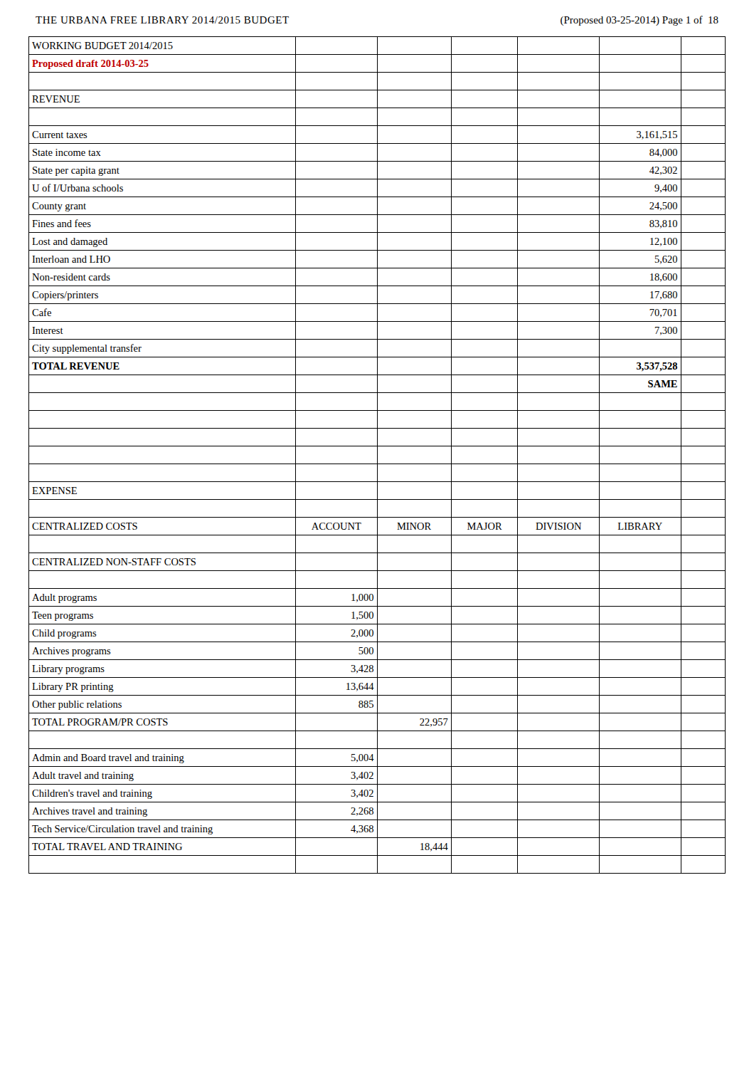THE URBANA FREE LIBRARY 2014/2015 BUDGET
(Proposed 03-25-2014) Page 1 of 18
| WORKING BUDGET 2014/2015 | | | | | | |
| Proposed draft 2014-03-25 | | | | | | |
| REVENUE | | | | | | |
| Current taxes | | | | | 3,161,515 | |
| State income tax | | | | | 84,000 | |
| State per capita grant | | | | | 42,302 | |
| U of I/Urbana schools | | | | | 9,400 | |
| County grant | | | | | 24,500 | |
| Fines and fees | | | | | 83,810 | |
| Lost and damaged | | | | | 12,100 | |
| Interloan and LHO | | | | | 5,620 | |
| Non-resident cards | | | | | 18,600 | |
| Copiers/printers | | | | | 17,680 | |
| Cafe | | | | | 70,701 | |
| Interest | | | | | 7,300 | |
| City supplemental transfer | | | | | | |
| TOTAL REVENUE | | | | | 3,537,528 | |
| | | | | | SAME | |
| EXPENSE | | | | | | |
| CENTRALIZED COSTS | ACCOUNT | MINOR | MAJOR | DIVISION | LIBRARY | |
| CENTRALIZED NON-STAFF COSTS | | | | | | |
| Adult programs | 1,000 | | | | | |
| Teen programs | 1,500 | | | | | |
| Child programs | 2,000 | | | | | |
| Archives programs | 500 | | | | | |
| Library programs | 3,428 | | | | | |
| Library PR printing | 13,644 | | | | | |
| Other public relations | 885 | | | | | |
| TOTAL PROGRAM/PR COSTS | | 22,957 | | | | |
| Admin and Board travel and training | 5,004 | | | | | |
| Adult travel and training | 3,402 | | | | | |
| Children's travel and training | 3,402 | | | | | |
| Archives travel and training | 2,268 | | | | | |
| Tech Service/Circulation travel and training | 4,368 | | | | | |
| TOTAL TRAVEL AND TRAINING | | 18,444 | | | | |